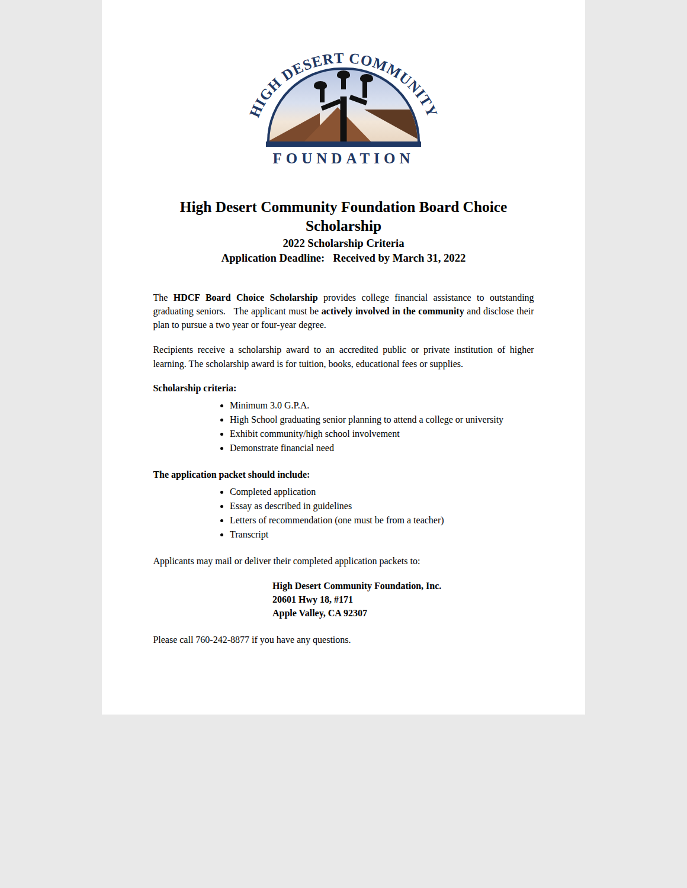HIGH DESERT COMMUNITY
FOUNDATION
High Desert Community Foundation Board Choice Scholarship
2022 Scholarship Criteria
Application Deadline: Received by March 31, 2022
The HDCF Board Choice Scholarship provides college financial assistance to outstanding graduating seniors. The applicant must be actively involved in the community and disclose their plan to pursue a two year or four-year degree.
Recipients receive a scholarship award to an accredited public or private institution of higher learning. The scholarship award is for tuition, books, educational fees or supplies.
Scholarship criteria:
Minimum 3.0 G.P.A.
High School graduating senior planning to attend a college or university
Exhibit community/high school involvement
Demonstrate financial need
The application packet should include:
Completed application
Essay as described in guidelines
Letters of recommendation (one must be from a teacher)
Transcript
Applicants may mail or deliver their completed application packets to:
High Desert Community Foundation, Inc.
20601 Hwy 18, #171
Apple Valley, CA 92307
Please call 760-242-8877 if you have any questions.